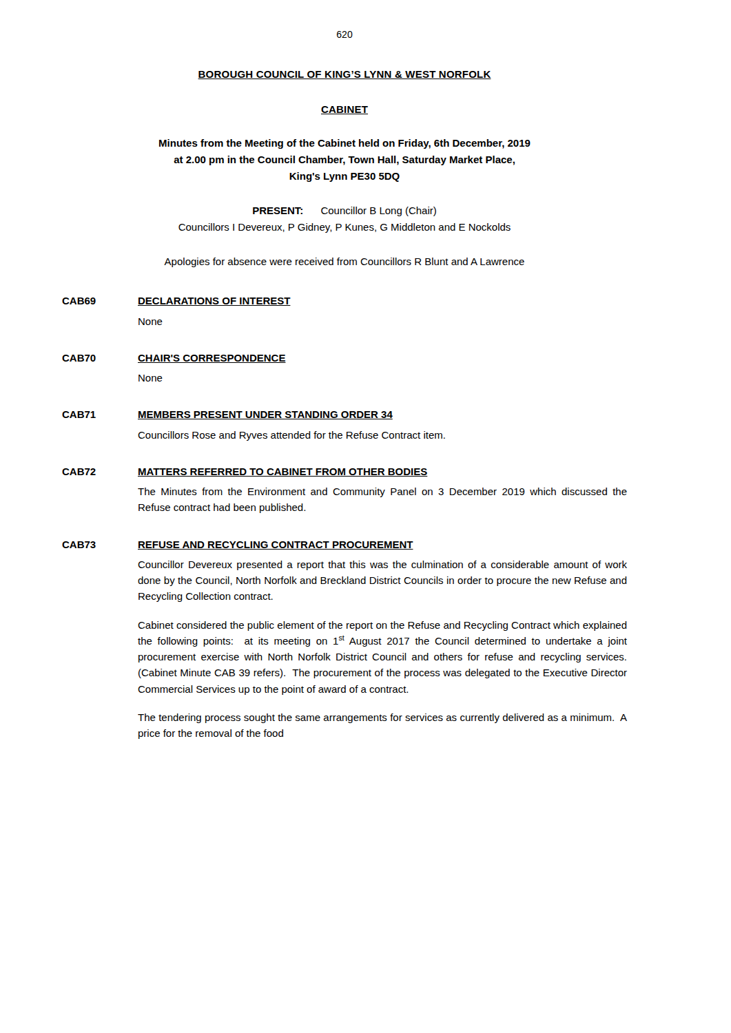620
BOROUGH COUNCIL OF KING’S LYNN & WEST NORFOLK
CABINET
Minutes from the Meeting of the Cabinet held on Friday, 6th December, 2019
at 2.00 pm in the Council Chamber, Town Hall, Saturday Market Place,
King's Lynn PE30 5DQ
PRESENT: Councillor B Long (Chair)
Councillors I Devereux, P Gidney, P Kunes, G Middleton and E Nockolds
Apologies for absence were received from Councillors R Blunt and A Lawrence
CAB69
DECLARATIONS OF INTEREST
None
CAB70
CHAIR'S CORRESPONDENCE
None
CAB71
MEMBERS PRESENT UNDER STANDING ORDER 34
Councillors Rose and Ryves attended for the Refuse Contract item.
CAB72
MATTERS REFERRED TO CABINET FROM OTHER BODIES
The Minutes from the Environment and Community Panel on 3 December 2019 which discussed the Refuse contract had been published.
CAB73
REFUSE AND RECYCLING CONTRACT PROCUREMENT
Councillor Devereux presented a report that this was the culmination of a considerable amount of work done by the Council, North Norfolk and Breckland District Councils in order to procure the new Refuse and Recycling Collection contract.
Cabinet considered the public element of the report on the Refuse and Recycling Contract which explained the following points: at its meeting on 1st August 2017 the Council determined to undertake a joint procurement exercise with North Norfolk District Council and others for refuse and recycling services. (Cabinet Minute CAB 39 refers). The procurement of the process was delegated to the Executive Director Commercial Services up to the point of award of a contract.
The tendering process sought the same arrangements for services as currently delivered as a minimum. A price for the removal of the food